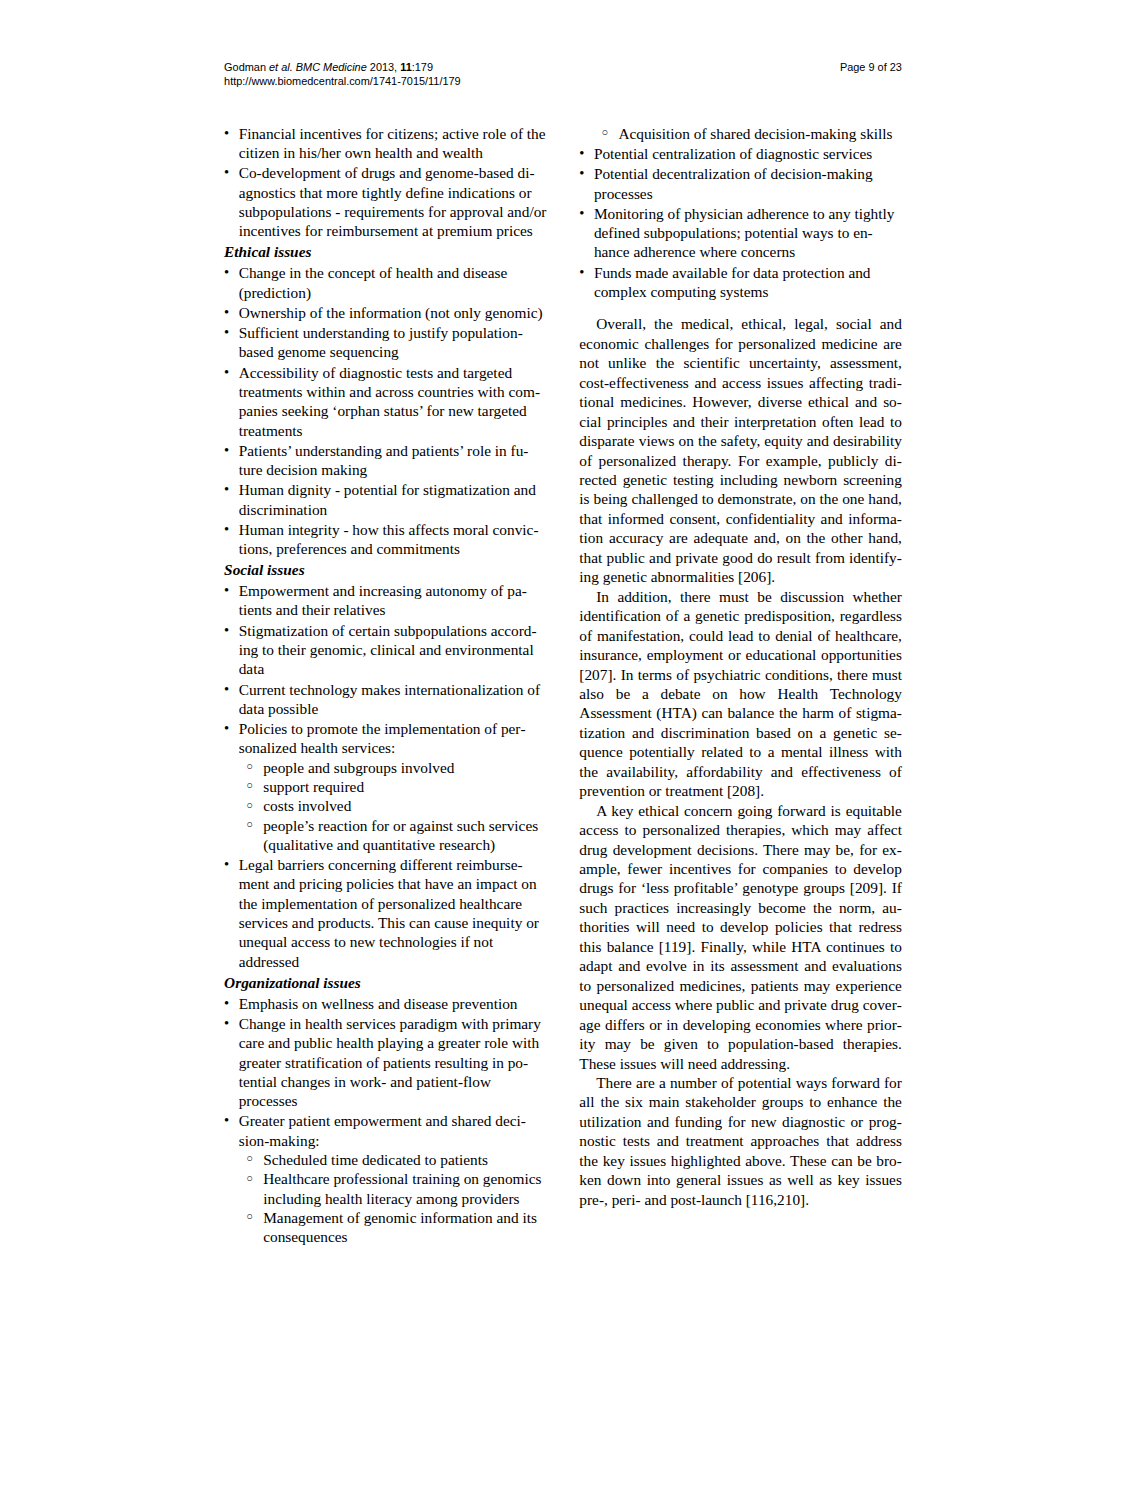Godman et al. BMC Medicine 2013, 11:179 http://www.biomedcentral.com/1741-7015/11/179 Page 9 of 23
Financial incentives for citizens; active role of the citizen in his/her own health and wealth
Co-development of drugs and genome-based diagnostics that more tightly define indications or subpopulations - requirements for approval and/or incentives for reimbursement at premium prices
Ethical issues
Change in the concept of health and disease (prediction)
Ownership of the information (not only genomic)
Sufficient understanding to justify population-based genome sequencing
Accessibility of diagnostic tests and targeted treatments within and across countries with companies seeking ‘orphan status’ for new targeted treatments
Patients’ understanding and patients’ role in future decision making
Human dignity - potential for stigmatization and discrimination
Human integrity - how this affects moral convictions, preferences and commitments
Social issues
Empowerment and increasing autonomy of patients and their relatives
Stigmatization of certain subpopulations according to their genomic, clinical and environmental data
Current technology makes internationalization of data possible
Policies to promote the implementation of personalized health services:
people and subgroups involved
support required
costs involved
people’s reaction for or against such services (qualitative and quantitative research)
Legal barriers concerning different reimbursement and pricing policies that have an impact on the implementation of personalized healthcare services and products. This can cause inequity or unequal access to new technologies if not addressed
Organizational issues
Emphasis on wellness and disease prevention
Change in health services paradigm with primary care and public health playing a greater role with greater stratification of patients resulting in potential changes in work- and patient-flow processes
Greater patient empowerment and shared decision-making:
Scheduled time dedicated to patients
Healthcare professional training on genomics including health literacy among providers
Management of genomic information and its consequences
Acquisition of shared decision-making skills
Potential centralization of diagnostic services
Potential decentralization of decision-making processes
Monitoring of physician adherence to any tightly defined subpopulations; potential ways to enhance adherence where concerns
Funds made available for data protection and complex computing systems
Overall, the medical, ethical, legal, social and economic challenges for personalized medicine are not unlike the scientific uncertainty, assessment, cost-effectiveness and access issues affecting traditional medicines. However, diverse ethical and social principles and their interpretation often lead to disparate views on the safety, equity and desirability of personalized therapy. For example, publicly directed genetic testing including newborn screening is being challenged to demonstrate, on the one hand, that informed consent, confidentiality and information accuracy are adequate and, on the other hand, that public and private good do result from identifying genetic abnormalities [206].
In addition, there must be discussion whether identification of a genetic predisposition, regardless of manifestation, could lead to denial of healthcare, insurance, employment or educational opportunities [207]. In terms of psychiatric conditions, there must also be a debate on how Health Technology Assessment (HTA) can balance the harm of stigmatization and discrimination based on a genetic sequence potentially related to a mental illness with the availability, affordability and effectiveness of prevention or treatment [208].
A key ethical concern going forward is equitable access to personalized therapies, which may affect drug development decisions. There may be, for example, fewer incentives for companies to develop drugs for ‘less profitable’ genotype groups [209]. If such practices increasingly become the norm, authorities will need to develop policies that redress this balance [119]. Finally, while HTA continues to adapt and evolve in its assessment and evaluations to personalized medicines, patients may experience unequal access where public and private drug coverage differs or in developing economies where priority may be given to population-based therapies. These issues will need addressing.
There are a number of potential ways forward for all the six main stakeholder groups to enhance the utilization and funding for new diagnostic or prognostic tests and treatment approaches that address the key issues highlighted above. These can be broken down into general issues as well as key issues pre-, peri- and post-launch [116,210].